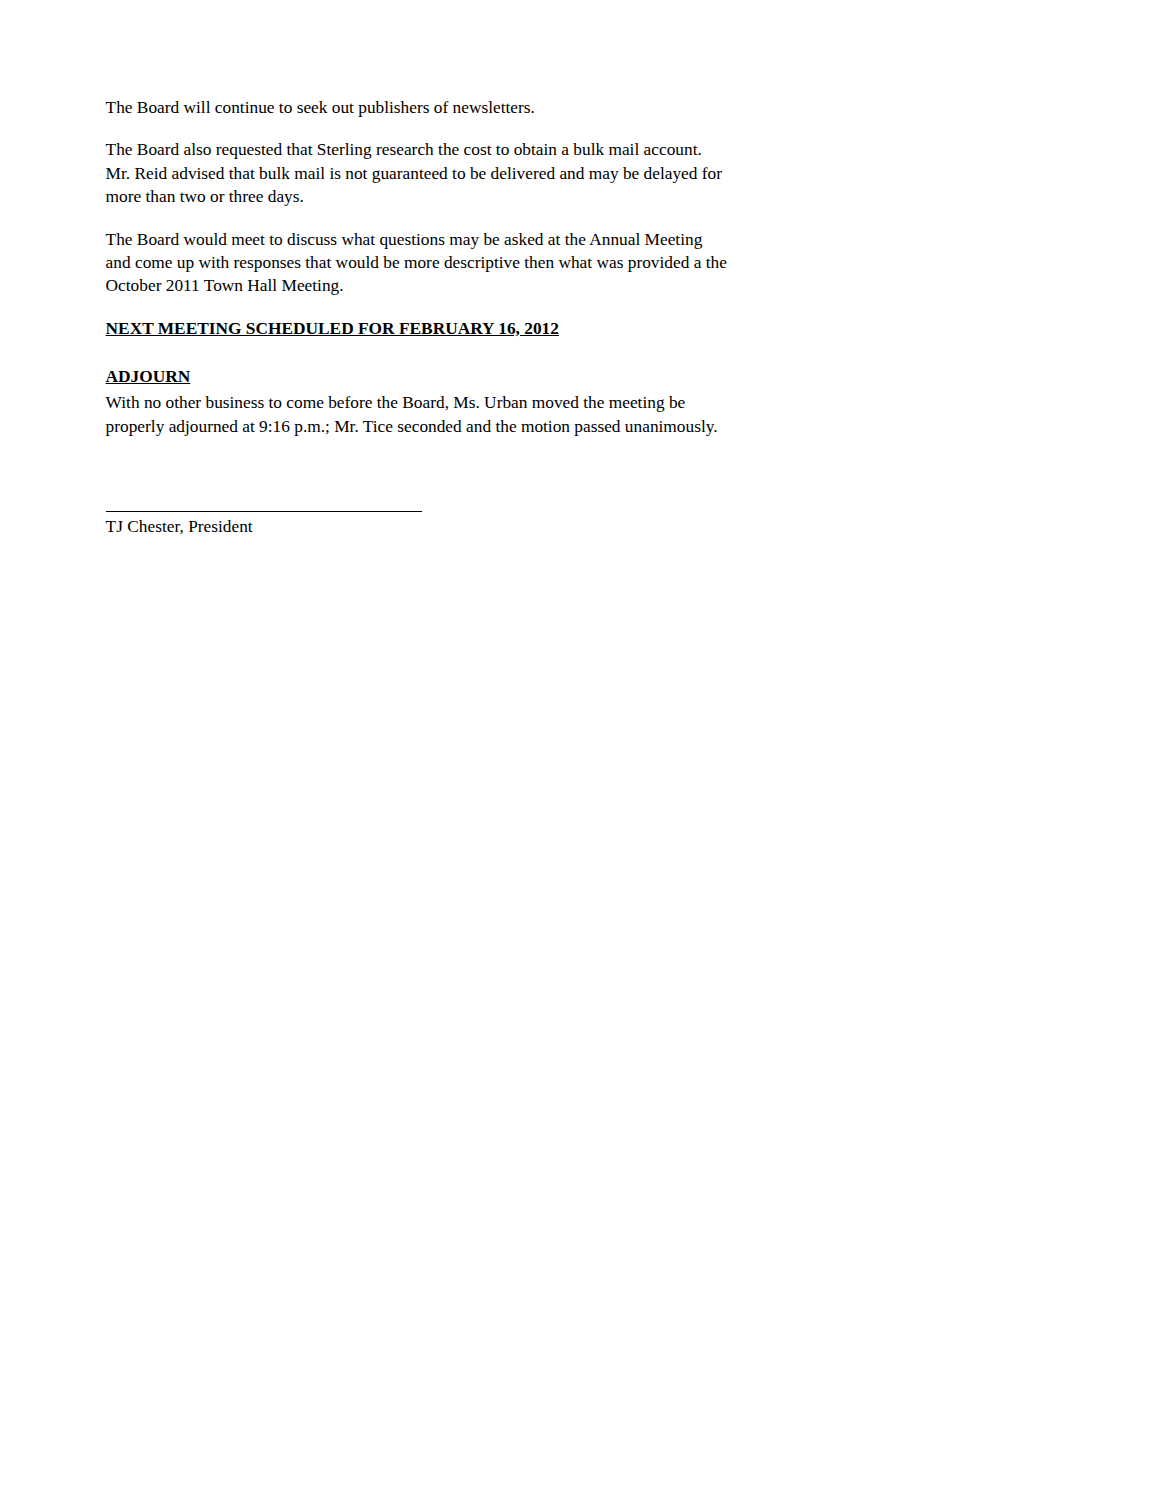The Board will continue to seek out publishers of newsletters.
The Board also requested that Sterling research the cost to obtain a bulk mail account. Mr. Reid advised that bulk mail is not guaranteed to be delivered and may be delayed for more than two or three days.
The Board would meet to discuss what questions may be asked at the Annual Meeting and come up with responses that would be more descriptive then what was provided a the October 2011 Town Hall Meeting.
NEXT MEETING SCHEDULED FOR FEBRUARY 16, 2012
ADJOURN
With no other business to come before the Board, Ms. Urban moved the meeting be properly adjourned at 9:16 p.m.; Mr. Tice seconded and the motion passed unanimously.
TJ Chester, President